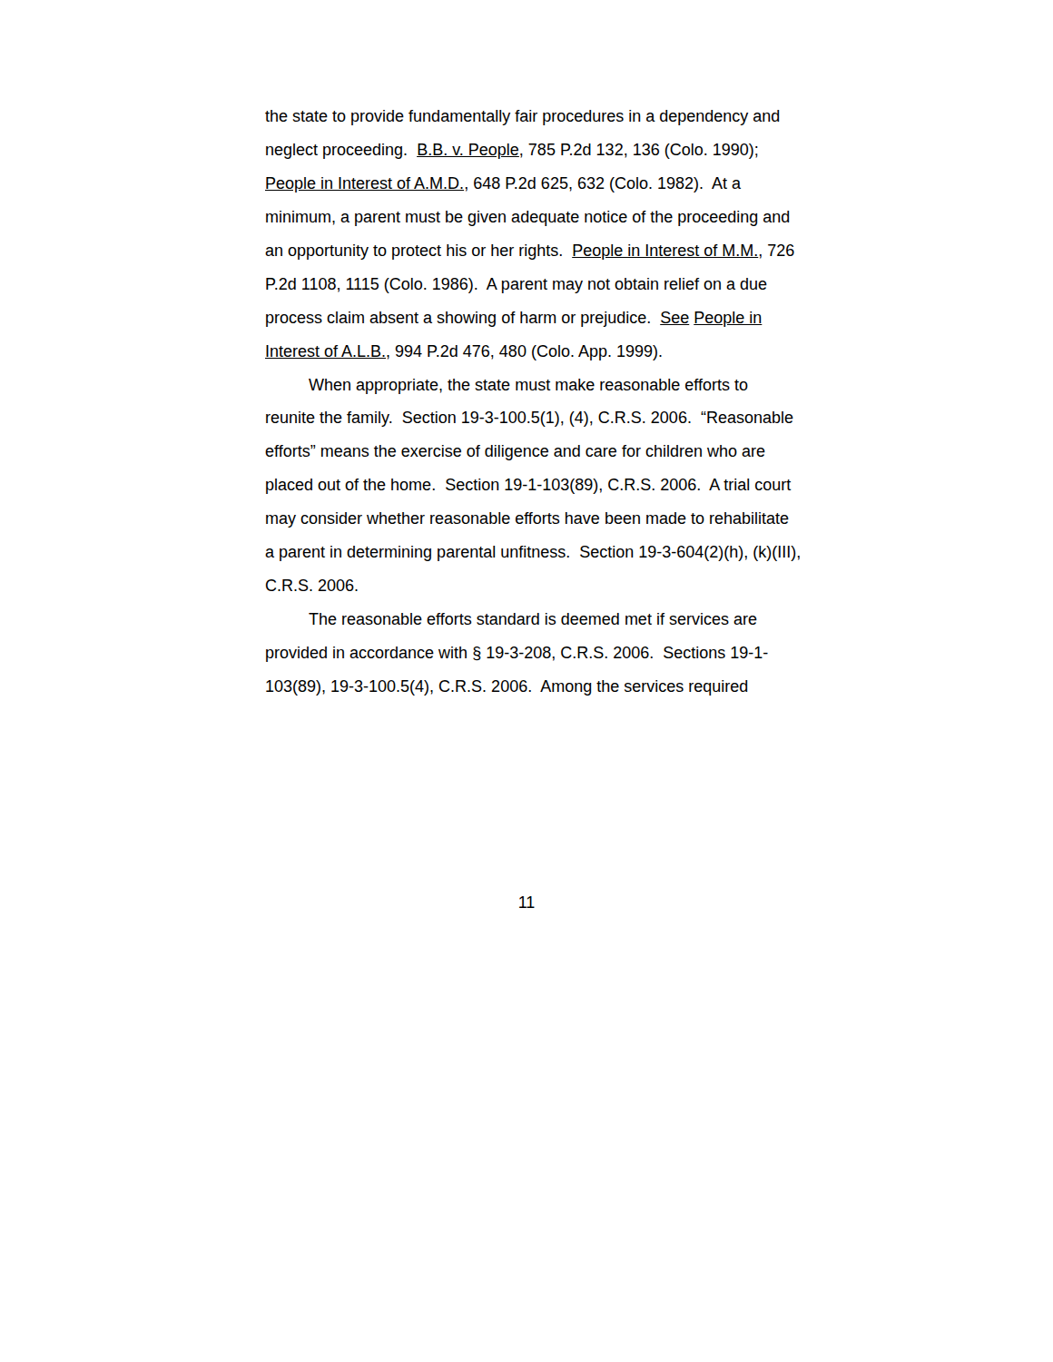the state to provide fundamentally fair procedures in a dependency and neglect proceeding. B.B. v. People, 785 P.2d 132, 136 (Colo. 1990); People in Interest of A.M.D., 648 P.2d 625, 632 (Colo. 1982). At a minimum, a parent must be given adequate notice of the proceeding and an opportunity to protect his or her rights. People in Interest of M.M., 726 P.2d 1108, 1115 (Colo. 1986). A parent may not obtain relief on a due process claim absent a showing of harm or prejudice. See People in Interest of A.L.B., 994 P.2d 476, 480 (Colo. App. 1999).
When appropriate, the state must make reasonable efforts to reunite the family. Section 19-3-100.5(1), (4), C.R.S. 2006. “Reasonable efforts” means the exercise of diligence and care for children who are placed out of the home. Section 19-1-103(89), C.R.S. 2006. A trial court may consider whether reasonable efforts have been made to rehabilitate a parent in determining parental unfitness. Section 19-3-604(2)(h), (k)(III), C.R.S. 2006.
The reasonable efforts standard is deemed met if services are provided in accordance with § 19-3-208, C.R.S. 2006. Sections 19-1-103(89), 19-3-100.5(4), C.R.S. 2006. Among the services required
11